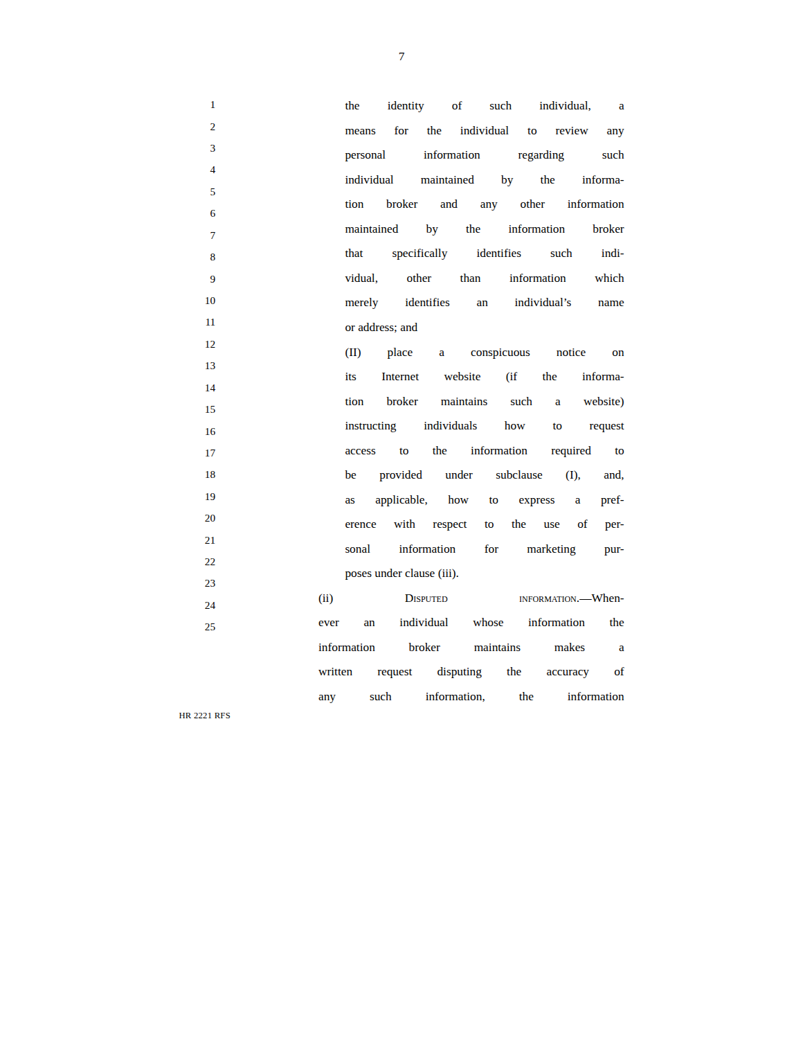7
| 1 2 3 4 5 6 7 8 9 10 11 12 13 14 15 16 17 18 19 20 21 22 23 24 25 | the identity of such individual, a means for the individual to review any personal information regarding such individual maintained by the informa- tion broker and any other information maintained by the information broker that specifically identifies such indi- vidual, other than information which merely identifies an individual’s name or address; and (II) place a conspicuous notice on its Internet website (if the informa- tion broker maintains such a website) instructing individuals how to request access to the information required to be provided under subclause (I), and, as applicable, how to express a pref- erence with respect to the use of per- sonal information for marketing pur- poses under clause (iii). (ii) Disputed information. —When- ever an individual whose information the information broker maintains makes a written request disputing the accuracy of any such information, the information |
HR 2221 RFS